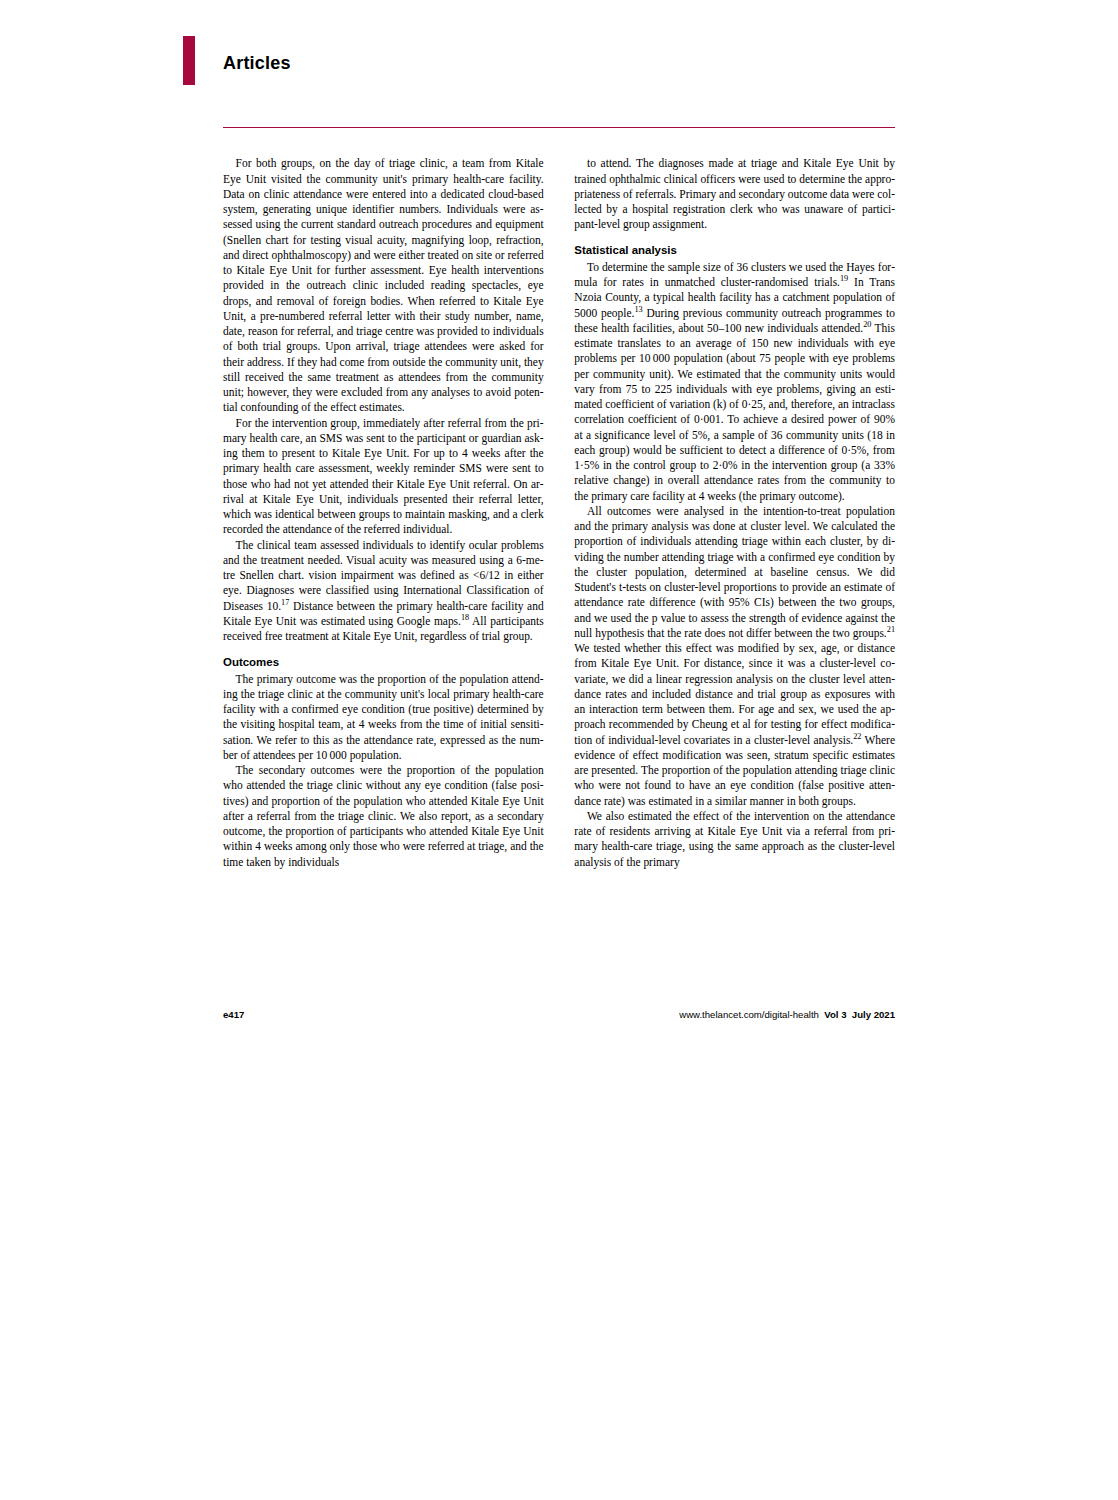Articles
For both groups, on the day of triage clinic, a team from Kitale Eye Unit visited the community unit's primary health-care facility. Data on clinic attendance were entered into a dedicated cloud-based system, generating unique identifier numbers. Individuals were assessed using the current standard outreach procedures and equipment (Snellen chart for testing visual acuity, magnifying loop, refraction, and direct ophthalmoscopy) and were either treated on site or referred to Kitale Eye Unit for further assessment. Eye health interventions provided in the outreach clinic included reading spectacles, eye drops, and removal of foreign bodies. When referred to Kitale Eye Unit, a pre-numbered referral letter with their study number, name, date, reason for referral, and triage centre was provided to individuals of both trial groups. Upon arrival, triage attendees were asked for their address. If they had come from outside the community unit, they still received the same treatment as attendees from the community unit; however, they were excluded from any analyses to avoid potential confounding of the effect estimates.
For the intervention group, immediately after referral from the primary health care, an SMS was sent to the participant or guardian asking them to present to Kitale Eye Unit. For up to 4 weeks after the primary health care assessment, weekly reminder SMS were sent to those who had not yet attended their Kitale Eye Unit referral. On arrival at Kitale Eye Unit, individuals presented their referral letter, which was identical between groups to maintain masking, and a clerk recorded the attendance of the referred individual.
The clinical team assessed individuals to identify ocular problems and the treatment needed. Visual acuity was measured using a 6-metre Snellen chart. vision impairment was defined as <6/12 in either eye. Diagnoses were classified using International Classification of Diseases 10.17 Distance between the primary health-care facility and Kitale Eye Unit was estimated using Google maps.18 All participants received free treatment at Kitale Eye Unit, regardless of trial group.
Outcomes
The primary outcome was the proportion of the population attending the triage clinic at the community unit's local primary health-care facility with a confirmed eye condition (true positive) determined by the visiting hospital team, at 4 weeks from the time of initial sensitisation. We refer to this as the attendance rate, expressed as the number of attendees per 10 000 population.
The secondary outcomes were the proportion of the population who attended the triage clinic without any eye condition (false positives) and proportion of the population who attended Kitale Eye Unit after a referral from the triage clinic. We also report, as a secondary outcome, the proportion of participants who attended Kitale Eye Unit within 4 weeks among only those who were referred at triage, and the time taken by individuals
to attend. The diagnoses made at triage and Kitale Eye Unit by trained ophthalmic clinical officers were used to determine the appropriateness of referrals. Primary and secondary outcome data were collected by a hospital registration clerk who was unaware of participant-level group assignment.
Statistical analysis
To determine the sample size of 36 clusters we used the Hayes formula for rates in unmatched cluster-randomised trials.19 In Trans Nzoia County, a typical health facility has a catchment population of 5000 people.13 During previous community outreach programmes to these health facilities, about 50–100 new individuals attended.20 This estimate translates to an average of 150 new individuals with eye problems per 10 000 population (about 75 people with eye problems per community unit). We estimated that the community units would vary from 75 to 225 individuals with eye problems, giving an estimated coefficient of variation (k) of 0·25, and, therefore, an intraclass correlation coefficient of 0·001. To achieve a desired power of 90% at a significance level of 5%, a sample of 36 community units (18 in each group) would be sufficient to detect a difference of 0·5%, from 1·5% in the control group to 2·0% in the intervention group (a 33% relative change) in overall attendance rates from the community to the primary care facility at 4 weeks (the primary outcome).
All outcomes were analysed in the intention-to-treat population and the primary analysis was done at cluster level. We calculated the proportion of individuals attending triage within each cluster, by dividing the number attending triage with a confirmed eye condition by the cluster population, determined at baseline census. We did Student's t-tests on cluster-level proportions to provide an estimate of attendance rate difference (with 95% CIs) between the two groups, and we used the p value to assess the strength of evidence against the null hypothesis that the rate does not differ between the two groups.21 We tested whether this effect was modified by sex, age, or distance from Kitale Eye Unit. For distance, since it was a cluster-level covariate, we did a linear regression analysis on the cluster level attendance rates and included distance and trial group as exposures with an interaction term between them. For age and sex, we used the approach recommended by Cheung et al for testing for effect modification of individual-level covariates in a cluster-level analysis.22 Where evidence of effect modification was seen, stratum specific estimates are presented. The proportion of the population attending triage clinic who were not found to have an eye condition (false positive attendance rate) was estimated in a similar manner in both groups.
We also estimated the effect of the intervention on the attendance rate of residents arriving at Kitale Eye Unit via a referral from primary health-care triage, using the same approach as the cluster-level analysis of the primary
e417
www.thelancet.com/digital-health Vol 3 July 2021